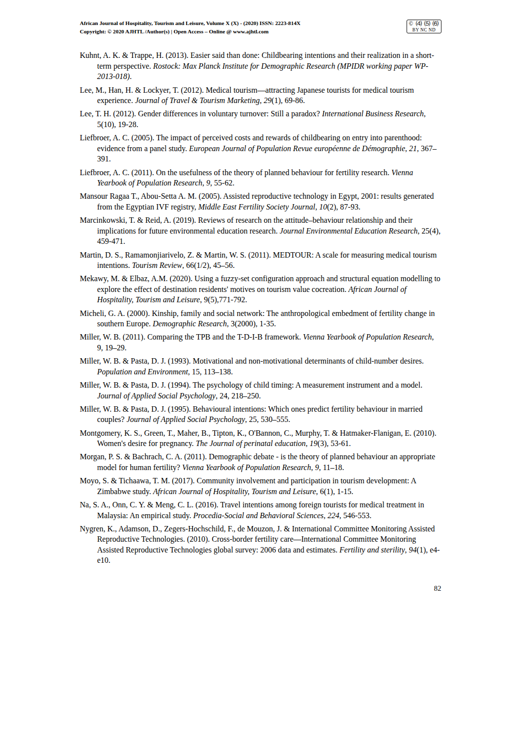African Journal of Hospitality, Tourism and Leisure, Volume X (X) - (2020) ISSN: 2223-814X
Copyright: © 2020 AJHTL /Author(s) | Open Access – Online @ www.ajhtl.com
© ⑷ ⑸ ⑹
BY NC ND
Kuhnt, A. K. & Trappe, H. (2013). Easier said than done: Childbearing intentions and their realization in a short-term perspective. Rostock: Max Planck Institute for Demographic Research (MPIDR working paper WP-2013-018).
Lee, M., Han, H. & Lockyer, T. (2012). Medical tourism—attracting Japanese tourists for medical tourism experience. Journal of Travel & Tourism Marketing, 29(1), 69-86.
Lee, T. H. (2012). Gender differences in voluntary turnover: Still a paradox? International Business Research, 5(10), 19-28.
Liefbroer, A. C. (2005). The impact of perceived costs and rewards of childbearing on entry into parenthood: evidence from a panel study. European Journal of Population Revue européenne de Démographie, 21, 367–391.
Liefbroer, A. C. (2011). On the usefulness of the theory of planned behaviour for fertility research. Vienna Yearbook of Population Research, 9, 55-62.
Mansour Ragaa T., Abou-Setta A. M. (2005). Assisted reproductive technology in Egypt, 2001: results generated from the Egyptian IVF registry, Middle East Fertility Society Journal, 10(2), 87-93.
Marcinkowski, T. & Reid, A. (2019). Reviews of research on the attitude–behaviour relationship and their implications for future environmental education research. Journal Environmental Education Research, 25(4), 459-471.
Martin, D. S., Ramamonjiarivelo, Z. & Martin, W. S. (2011). MEDTOUR: A scale for measuring medical tourism intentions. Tourism Review, 66(1/2), 45–56.
Mekawy, M. & Elbaz, A.M. (2020). Using a fuzzy-set configuration approach and structural equation modelling to explore the effect of destination residents' motives on tourism value cocreation. African Journal of Hospitality, Tourism and Leisure, 9(5),771-792.
Micheli, G. A. (2000). Kinship, family and social network: The anthropological embedment of fertility change in southern Europe. Demographic Research, 3(2000), 1-35.
Miller, W. B. (2011). Comparing the TPB and the T-D-I-B framework. Vienna Yearbook of Population Research, 9, 19–29.
Miller, W. B. & Pasta, D. J. (1993). Motivational and non-motivational determinants of child-number desires. Population and Environment, 15, 113–138.
Miller, W. B. & Pasta, D. J. (1994). The psychology of child timing: A measurement instrument and a model. Journal of Applied Social Psychology, 24, 218–250.
Miller, W. B. & Pasta, D. J. (1995). Behavioural intentions: Which ones predict fertility behaviour in married couples? Journal of Applied Social Psychology, 25, 530–555.
Montgomery, K. S., Green, T., Maher, B., Tipton, K., O'Bannon, C., Murphy, T. & Hatmaker-Flanigan, E. (2010). Women's desire for pregnancy. The Journal of perinatal education, 19(3), 53-61.
Morgan, P. S. & Bachrach, C. A. (2011). Demographic debate - is the theory of planned behaviour an appropriate model for human fertility? Vienna Yearbook of Population Research, 9, 11–18.
Moyo, S. & Tichaawa, T. M. (2017). Community involvement and participation in tourism development: A Zimbabwe study. African Journal of Hospitality, Tourism and Leisure, 6(1), 1-15.
Na, S. A., Onn, C. Y. & Meng, C. L. (2016). Travel intentions among foreign tourists for medical treatment in Malaysia: An empirical study. Procedia-Social and Behavioral Sciences, 224, 546-553.
Nygren, K., Adamson, D., Zegers-Hochschild, F., de Mouzon, J. & International Committee Monitoring Assisted Reproductive Technologies. (2010). Cross-border fertility care—International Committee Monitoring Assisted Reproductive Technologies global survey: 2006 data and estimates. Fertility and sterility, 94(1), e4-e10.
82